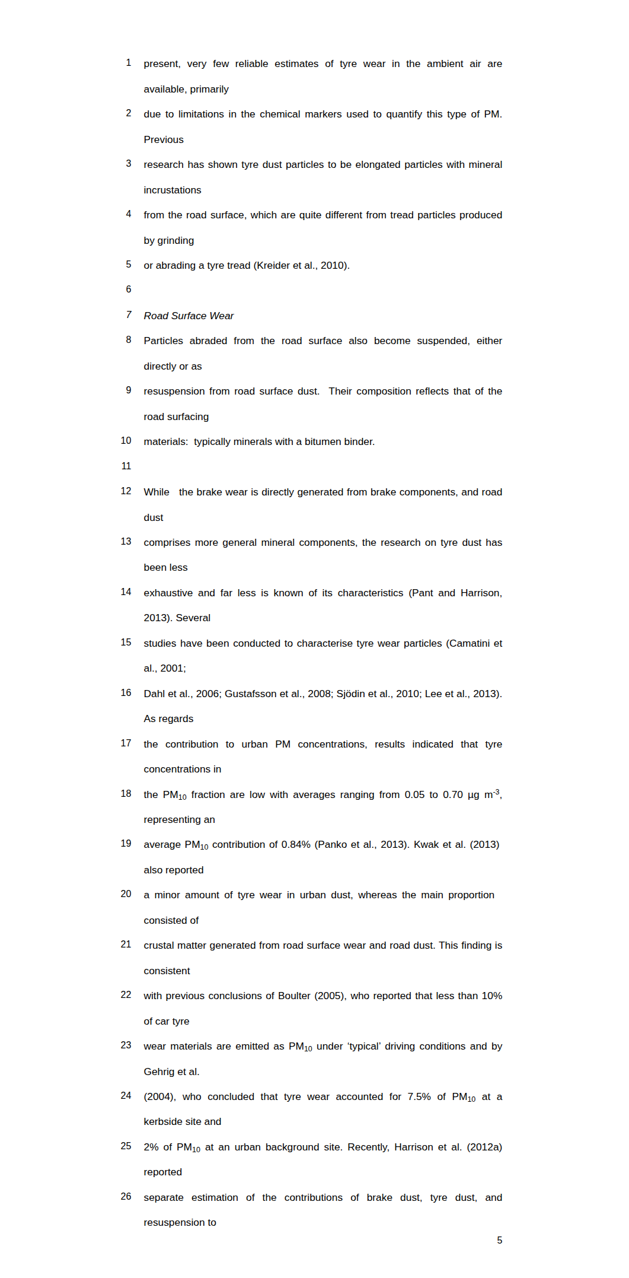present, very few reliable estimates of tyre wear in the ambient air are available, primarily
due to limitations in the chemical markers used to quantify this type of PM. Previous
research has shown tyre dust particles to be elongated particles with mineral incrustations
from the road surface, which are quite different from tread particles produced by grinding
or abrading a tyre tread (Kreider et al., 2010).
Road Surface Wear
Particles abraded from the road surface also become suspended, either directly or as
resuspension from road surface dust. Their composition reflects that of the road surfacing
materials: typically minerals with a bitumen binder.
While the brake wear is directly generated from brake components, and road dust
comprises more general mineral components, the research on tyre dust has been less
exhaustive and far less is known of its characteristics (Pant and Harrison, 2013). Several
studies have been conducted to characterise tyre wear particles (Camatini et al., 2001;
Dahl et al., 2006; Gustafsson et al., 2008; Sjödin et al., 2010; Lee et al., 2013). As regards
the contribution to urban PM concentrations, results indicated that tyre concentrations in
the PM10 fraction are low with averages ranging from 0.05 to 0.70 µg m-3, representing an
average PM10 contribution of 0.84% (Panko et al., 2013). Kwak et al. (2013) also reported
a minor amount of tyre wear in urban dust, whereas the main proportion consisted of
crustal matter generated from road surface wear and road dust. This finding is consistent
with previous conclusions of Boulter (2005), who reported that less than 10% of car tyre
wear materials are emitted as PM10 under ‘typical’ driving conditions and by Gehrig et al.
(2004), who concluded that tyre wear accounted for 7.5% of PM10 at a kerbside site and
2% of PM10 at an urban background site. Recently, Harrison et al. (2012a) reported
separate estimation of the contributions of brake dust, tyre dust, and resuspension to
5